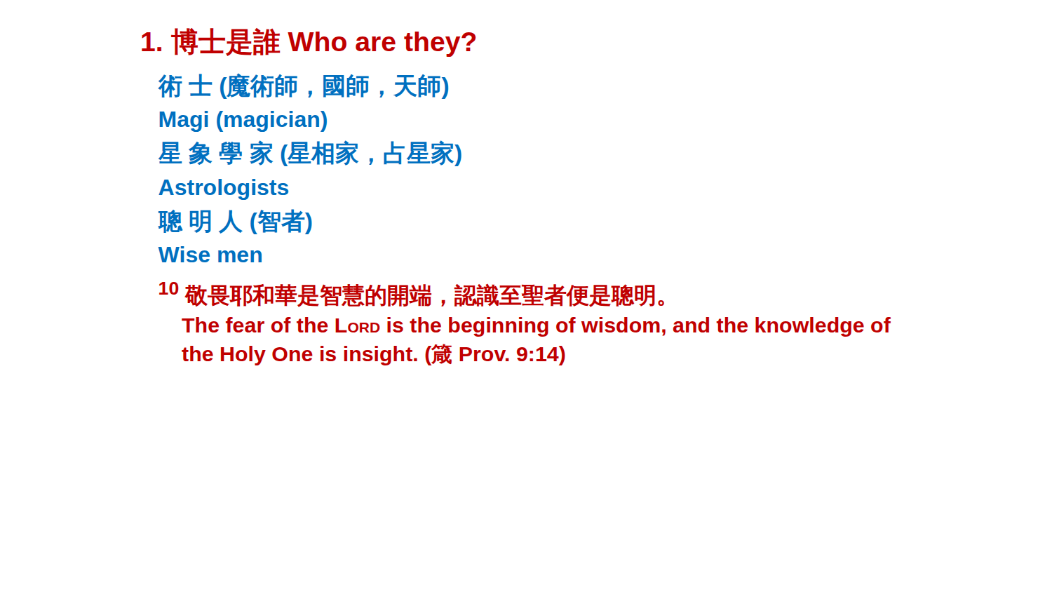1. 博士是誰 Who are they?
術 士 (魔術師，國師，天師)
Magi (magician)
星 象 學 家 (星相家，占星家)
Astrologists
聰 明 人 (智者)
Wise men
10 敬畏耶和華是智慧的開端，認識至聖者便是聰明。 The fear of the Lord is the beginning of wisdom, and the knowledge of the Holy One is insight. (箴 Prov. 9:14)